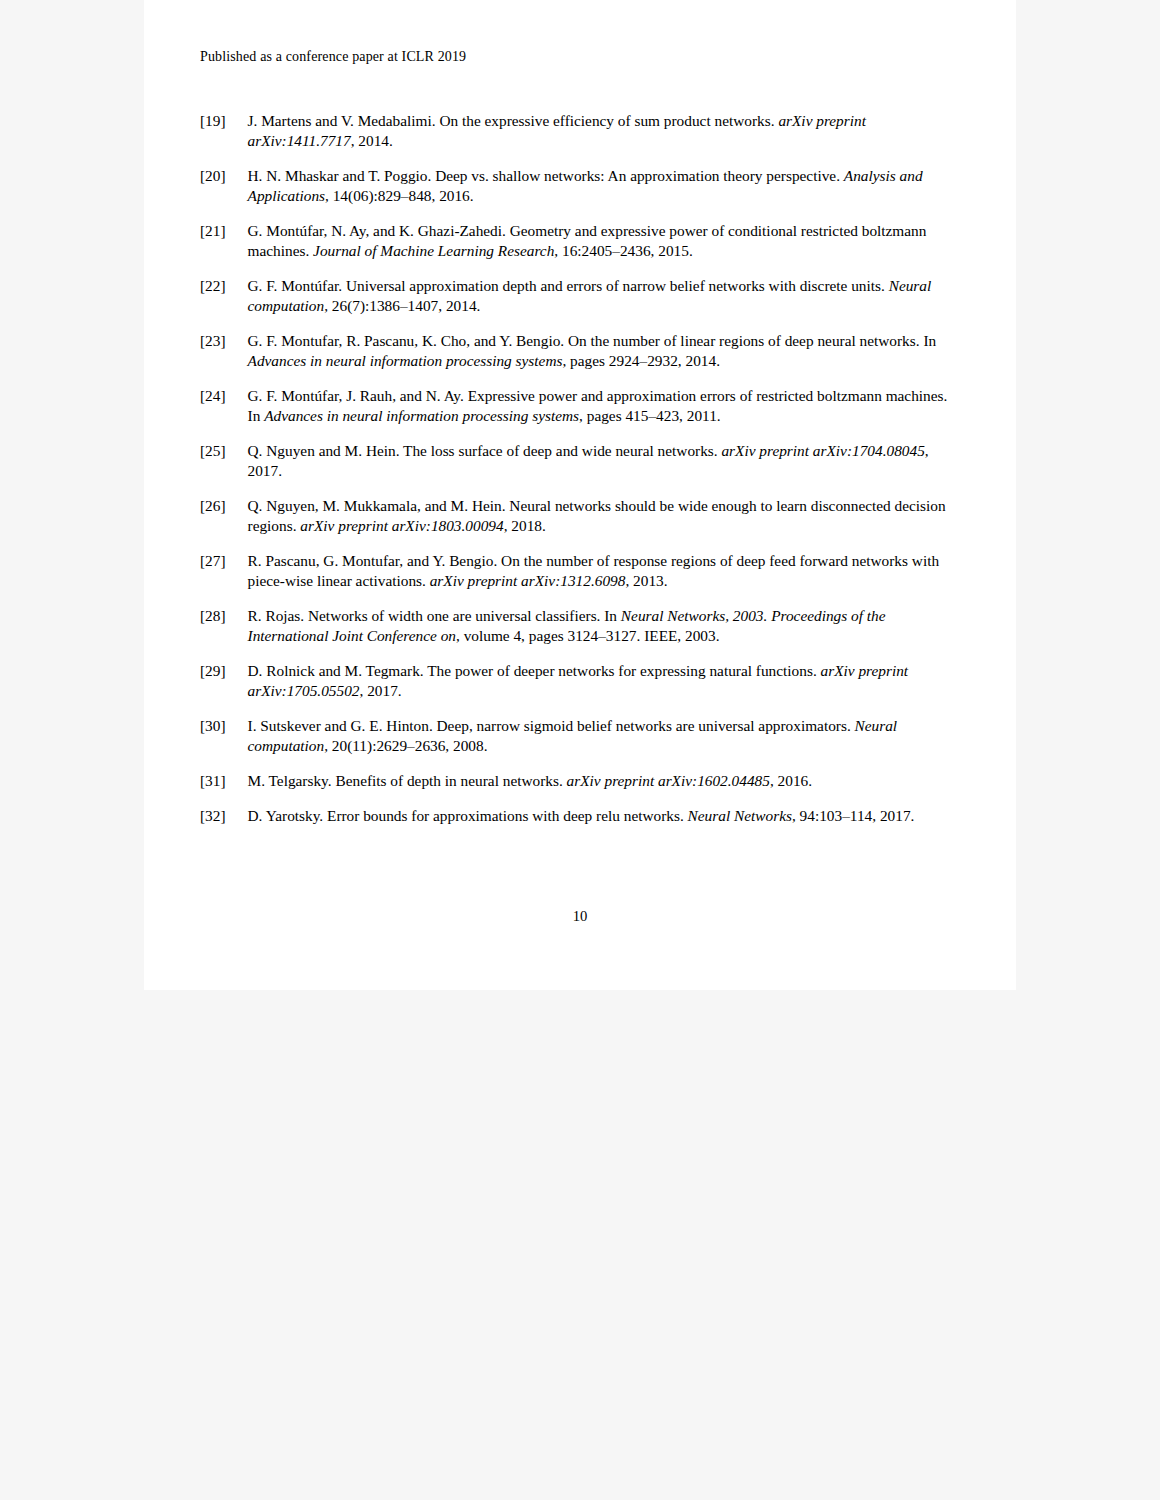Published as a conference paper at ICLR 2019
[19] J. Martens and V. Medabalimi. On the expressive efficiency of sum product networks. arXiv preprint arXiv:1411.7717, 2014.
[20] H. N. Mhaskar and T. Poggio. Deep vs. shallow networks: An approximation theory perspective. Analysis and Applications, 14(06):829–848, 2016.
[21] G. Montúfar, N. Ay, and K. Ghazi-Zahedi. Geometry and expressive power of conditional restricted boltzmann machines. Journal of Machine Learning Research, 16:2405–2436, 2015.
[22] G. F. Montúfar. Universal approximation depth and errors of narrow belief networks with discrete units. Neural computation, 26(7):1386–1407, 2014.
[23] G. F. Montufar, R. Pascanu, K. Cho, and Y. Bengio. On the number of linear regions of deep neural networks. In Advances in neural information processing systems, pages 2924–2932, 2014.
[24] G. F. Montúfar, J. Rauh, and N. Ay. Expressive power and approximation errors of restricted boltzmann machines. In Advances in neural information processing systems, pages 415–423, 2011.
[25] Q. Nguyen and M. Hein. The loss surface of deep and wide neural networks. arXiv preprint arXiv:1704.08045, 2017.
[26] Q. Nguyen, M. Mukkamala, and M. Hein. Neural networks should be wide enough to learn disconnected decision regions. arXiv preprint arXiv:1803.00094, 2018.
[27] R. Pascanu, G. Montufar, and Y. Bengio. On the number of response regions of deep feed forward networks with piece-wise linear activations. arXiv preprint arXiv:1312.6098, 2013.
[28] R. Rojas. Networks of width one are universal classifiers. In Neural Networks, 2003. Proceedings of the International Joint Conference on, volume 4, pages 3124–3127. IEEE, 2003.
[29] D. Rolnick and M. Tegmark. The power of deeper networks for expressing natural functions. arXiv preprint arXiv:1705.05502, 2017.
[30] I. Sutskever and G. E. Hinton. Deep, narrow sigmoid belief networks are universal approximators. Neural computation, 20(11):2629–2636, 2008.
[31] M. Telgarsky. Benefits of depth in neural networks. arXiv preprint arXiv:1602.04485, 2016.
[32] D. Yarotsky. Error bounds for approximations with deep relu networks. Neural Networks, 94:103–114, 2017.
10